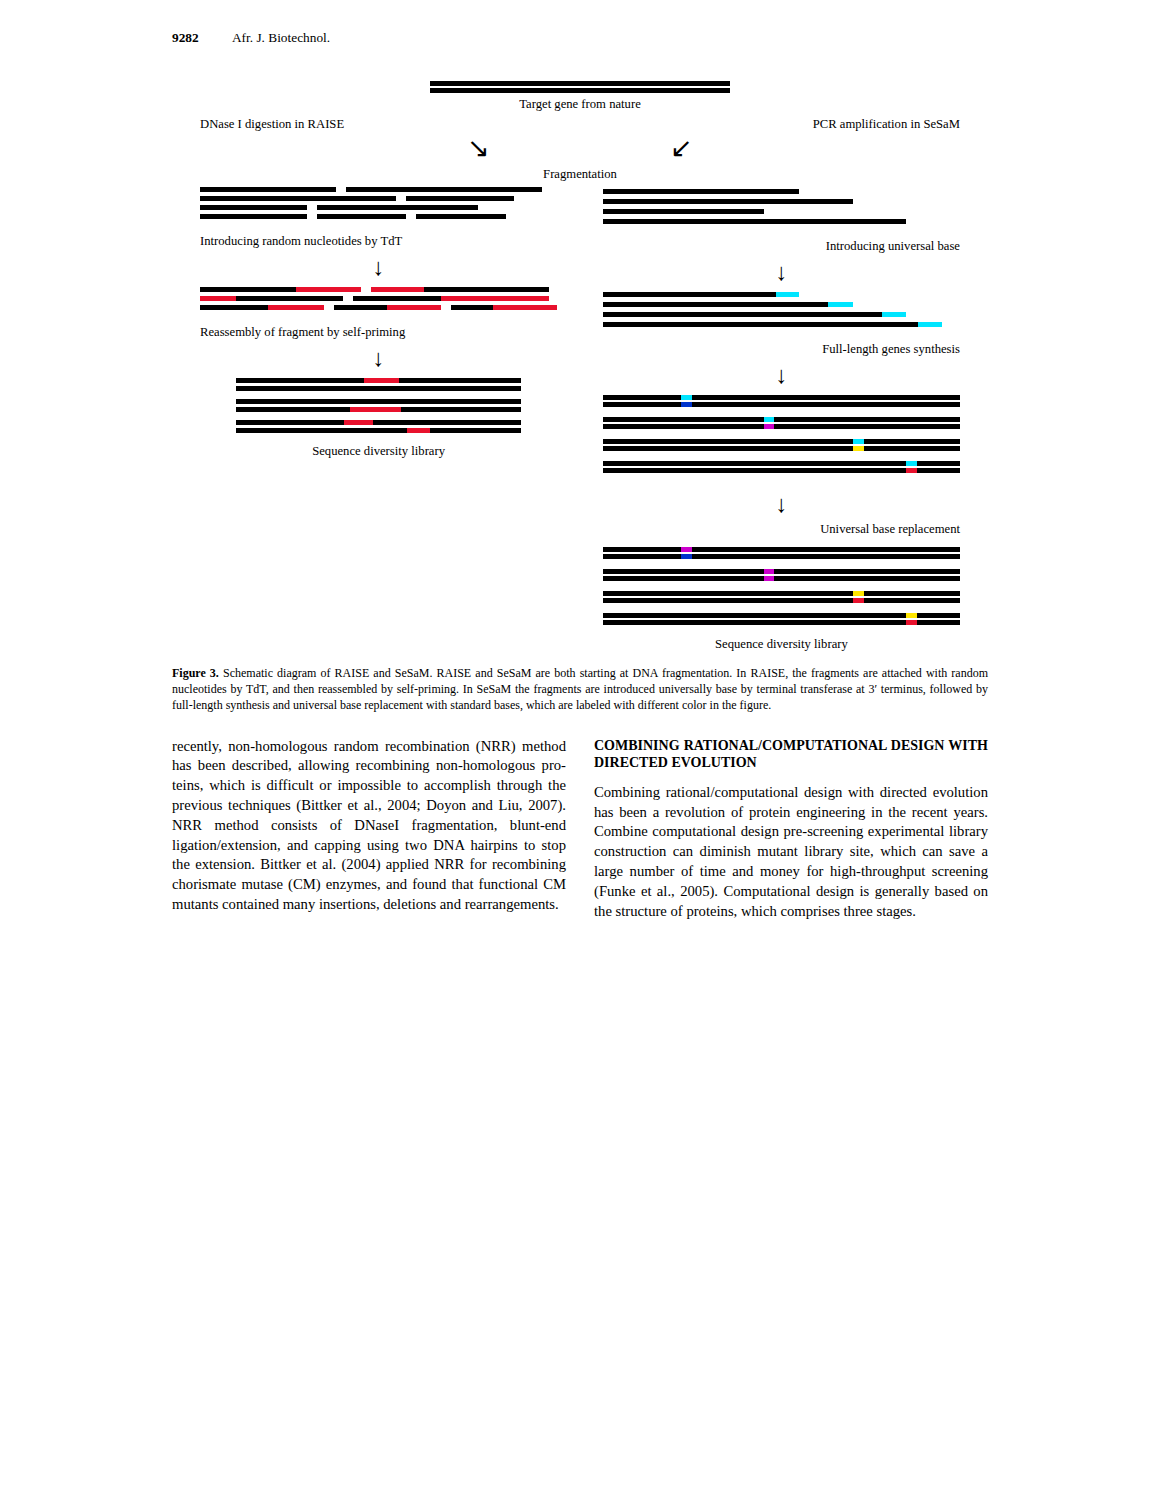9282 Afr. J. Biotechnol.
Target gene from nature
DNase I digestion in RAISE
PCR amplification in SeSaM
↘↙
Fragmentation
Introducing random nucleotides by TdT
↓
Reassembly of fragment by self-priming
↓
Sequence diversity library
Introducing universal base
↓
Full-length genes synthesis
↓
↓
Universal base replacement
Sequence diversity library
Figure 3. Schematic diagram of RAISE and SeSaM. RAISE and SeSaM are both starting at DNA fragmentation. In RAISE, the fragments are attached with random nucleotides by TdT, and then reassembled by self-priming. In SeSaM the fragments are introduced universally base by terminal transferase at 3′ terminus, followed by full-length synthesis and universal base replacement with standard bases, which are labeled with different color in the figure.
recently, non-homologous random recombination (NRR) method has been described, allowing recombining non-homologous proteins, which is difficult or impossible to accomplish through the previous techniques (Bittker et al., 2004; Doyon and Liu, 2007). NRR method consists of DNaseI fragmentation, blunt-end ligation/extension, and capping using two DNA hairpins to stop the extension. Bittker et al. (2004) applied NRR for recombining chorismate mutase (CM) enzymes, and found that functional CM mutants contained many insertions, deletions and rearrangements.
Combining rational/computational design with directed evolution
Combining rational/computational design with directed evolution has been a revolution of protein engineering in the recent years. Combine computational design pre-screening experimental library construction can diminish mutant library site, which can save a large number of time and money for high-throughput screening (Funke et al., 2005). Computational design is generally based on the structure of proteins, which comprises three stages.